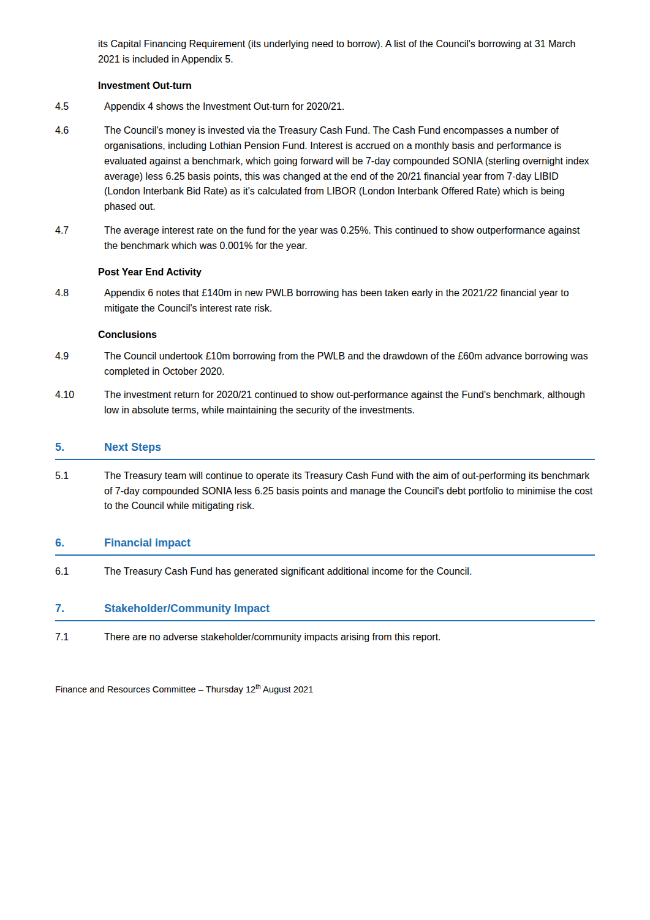its Capital Financing Requirement (its underlying need to borrow). A list of the Council's borrowing at 31 March 2021 is included in Appendix 5.
Investment Out-turn
4.5
Appendix 4 shows the Investment Out-turn for 2020/21.
4.6
The Council's money is invested via the Treasury Cash Fund. The Cash Fund encompasses a number of organisations, including Lothian Pension Fund. Interest is accrued on a monthly basis and performance is evaluated against a benchmark, which going forward will be 7-day compounded SONIA (sterling overnight index average) less 6.25 basis points, this was changed at the end of the 20/21 financial year from 7-day LIBID (London Interbank Bid Rate) as it's calculated from LIBOR (London Interbank Offered Rate) which is being phased out.
4.7
The average interest rate on the fund for the year was 0.25%. This continued to show outperformance against the benchmark which was 0.001% for the year.
Post Year End Activity
4.8
Appendix 6 notes that £140m in new PWLB borrowing has been taken early in the 2021/22 financial year to mitigate the Council's interest rate risk.
Conclusions
4.9
The Council undertook £10m borrowing from the PWLB and the drawdown of the £60m advance borrowing was completed in October 2020.
4.10
The investment return for 2020/21 continued to show out-performance against the Fund's benchmark, although low in absolute terms, while maintaining the security of the investments.
5. Next Steps
5.1
The Treasury team will continue to operate its Treasury Cash Fund with the aim of out-performing its benchmark of 7-day compounded SONIA less 6.25 basis points and manage the Council's debt portfolio to minimise the cost to the Council while mitigating risk.
6. Financial impact
6.1
The Treasury Cash Fund has generated significant additional income for the Council.
7. Stakeholder/Community Impact
7.1
There are no adverse stakeholder/community impacts arising from this report.
Finance and Resources Committee – Thursday 12th August 2021